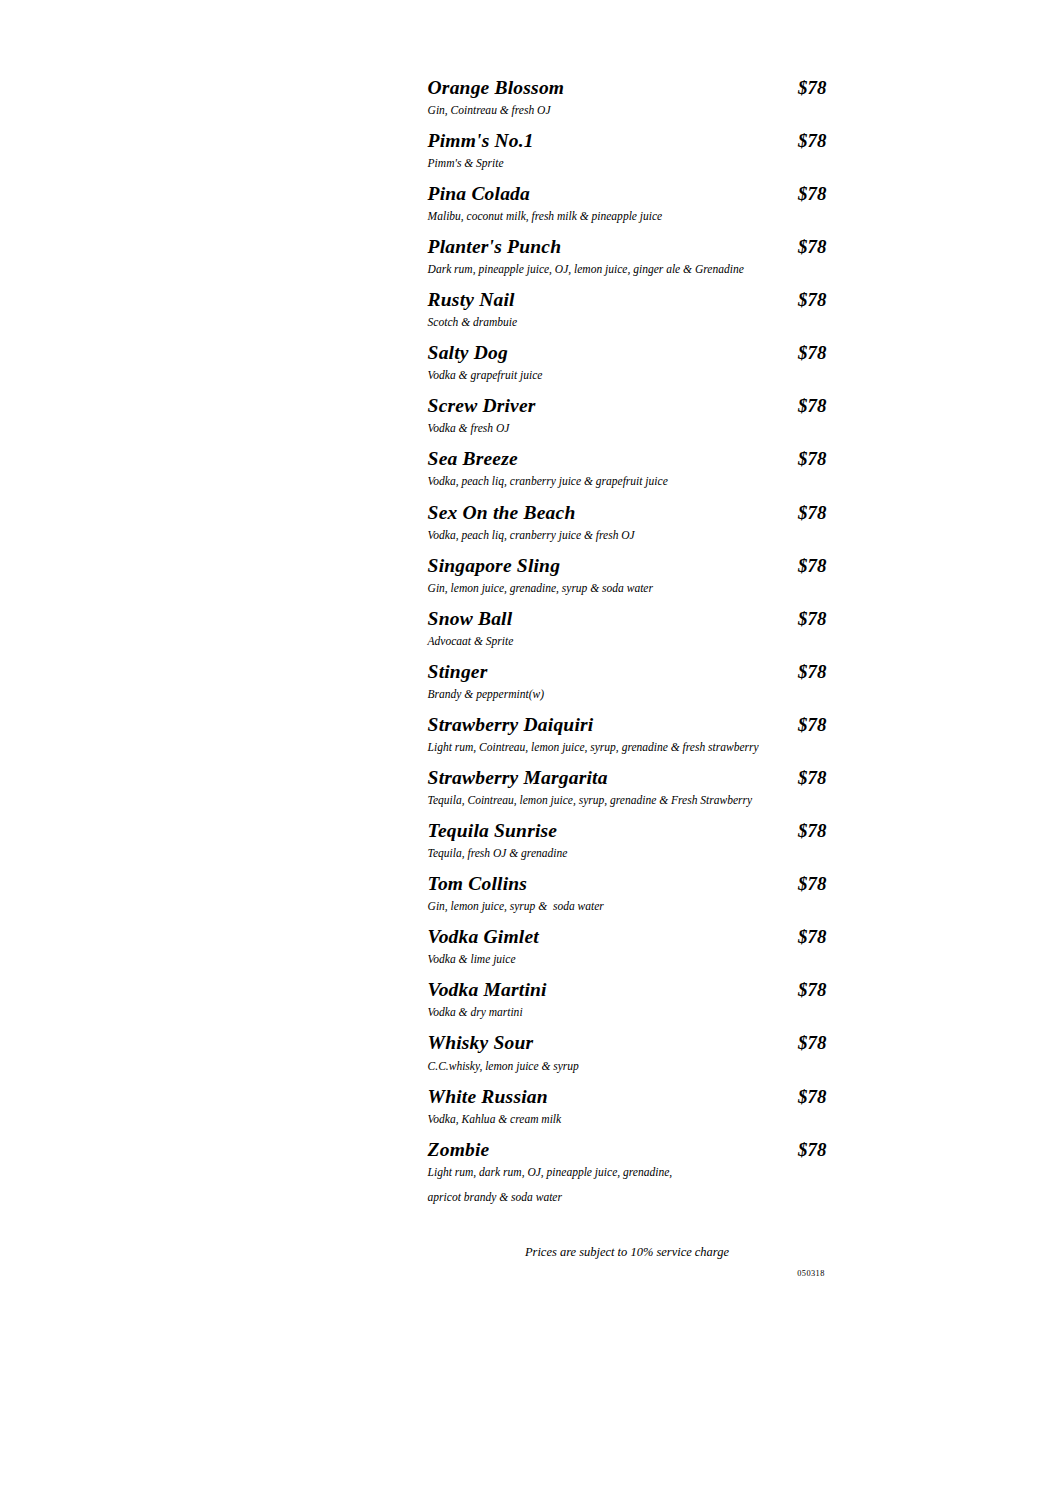Orange Blossom$78
Gin, Cointreau & fresh OJ
Pimm's No.1$78
Pimm's & Sprite
Pina Colada$78
Malibu, coconut milk, fresh milk & pineapple juice
Planter's Punch$78
Dark rum, pineapple juice, OJ, lemon juice, ginger ale & Grenadine
Rusty Nail$78
Scotch & drambuie
Salty Dog$78
Vodka & grapefruit juice
Screw Driver$78
Vodka & fresh OJ
Sea Breeze$78
Vodka, peach liq, cranberry juice & grapefruit juice
Sex On the Beach$78
Vodka, peach liq, cranberry juice & fresh OJ
Singapore Sling$78
Gin, lemon juice, grenadine, syrup & soda water
Snow Ball$78
Advocaat & Sprite
Stinger$78
Brandy & peppermint(w)
Strawberry Daiquiri$78
Light rum, Cointreau, lemon juice, syrup, grenadine & fresh strawberry
Strawberry Margarita$78
Tequila, Cointreau, lemon juice, syrup, grenadine & Fresh Strawberry
Tequila Sunrise$78
Tequila, fresh OJ & grenadine
Tom Collins$78
Gin, lemon juice, syrup & soda water
Vodka Gimlet$78
Vodka & lime juice
Vodka Martini$78
Vodka & dry martini
Whisky Sour$78
C.C.whisky, lemon juice & syrup
White Russian$78
Vodka, Kahlua & cream milk
Zombie$78
Light rum, dark rum, OJ, pineapple juice, grenadine,
apricot brandy & soda water
Prices are subject to 10% service charge
050318